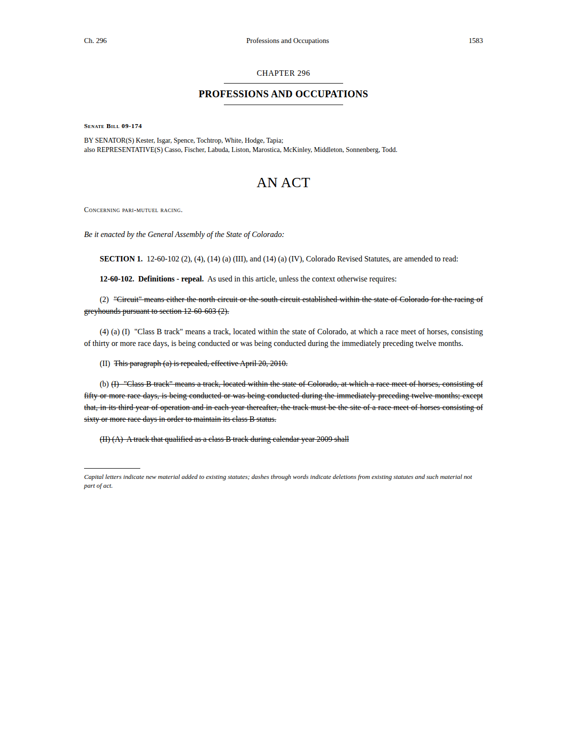Ch. 296
Professions and Occupations
1583
CHAPTER 296
Professions and Occupations
Senate Bill 09-174
BY SENATOR(S) Kester, Isgar, Spence, Tochtrop, White, Hodge, Tapia;
also REPRESENTATIVE(S) Casso, Fischer, Labuda, Liston, Marostica, McKinley, Middleton, Sonnenberg, Todd.
AN ACT
Concerning pari-mutuel racing.
Be it enacted by the General Assembly of the State of Colorado:
SECTION 1. 12-60-102 (2), (4), (14) (a) (III), and (14) (a) (IV), Colorado Revised Statutes, are amended to read:
12-60-102. Definitions - repeal. As used in this article, unless the context otherwise requires:
(2) "Circuit" means either the north circuit or the south circuit established within the state of Colorado for the racing of greyhounds pursuant to section 12-60-603 (2).
(4) (a) (I) "Class B track" means a track, located within the state of Colorado, at which a race meet of horses, consisting of thirty or more race days, is being conducted or was being conducted during the immediately preceding twelve months.
(II) This paragraph (a) is repealed, effective April 20, 2010.
(b) (I) "Class B track" means a track, located within the state of Colorado, at which a race meet of horses, consisting of fifty or more race days, is being conducted or was being conducted during the immediately preceding twelve months; except that, in its third year of operation and in each year thereafter, the track must be the site of a race meet of horses consisting of sixty or more race days in order to maintain its class B status.
(II) (A) A track that qualified as a class B track during calendar year 2009 shall
Capital letters indicate new material added to existing statutes; dashes through words indicate deletions from existing statutes and such material not part of act.